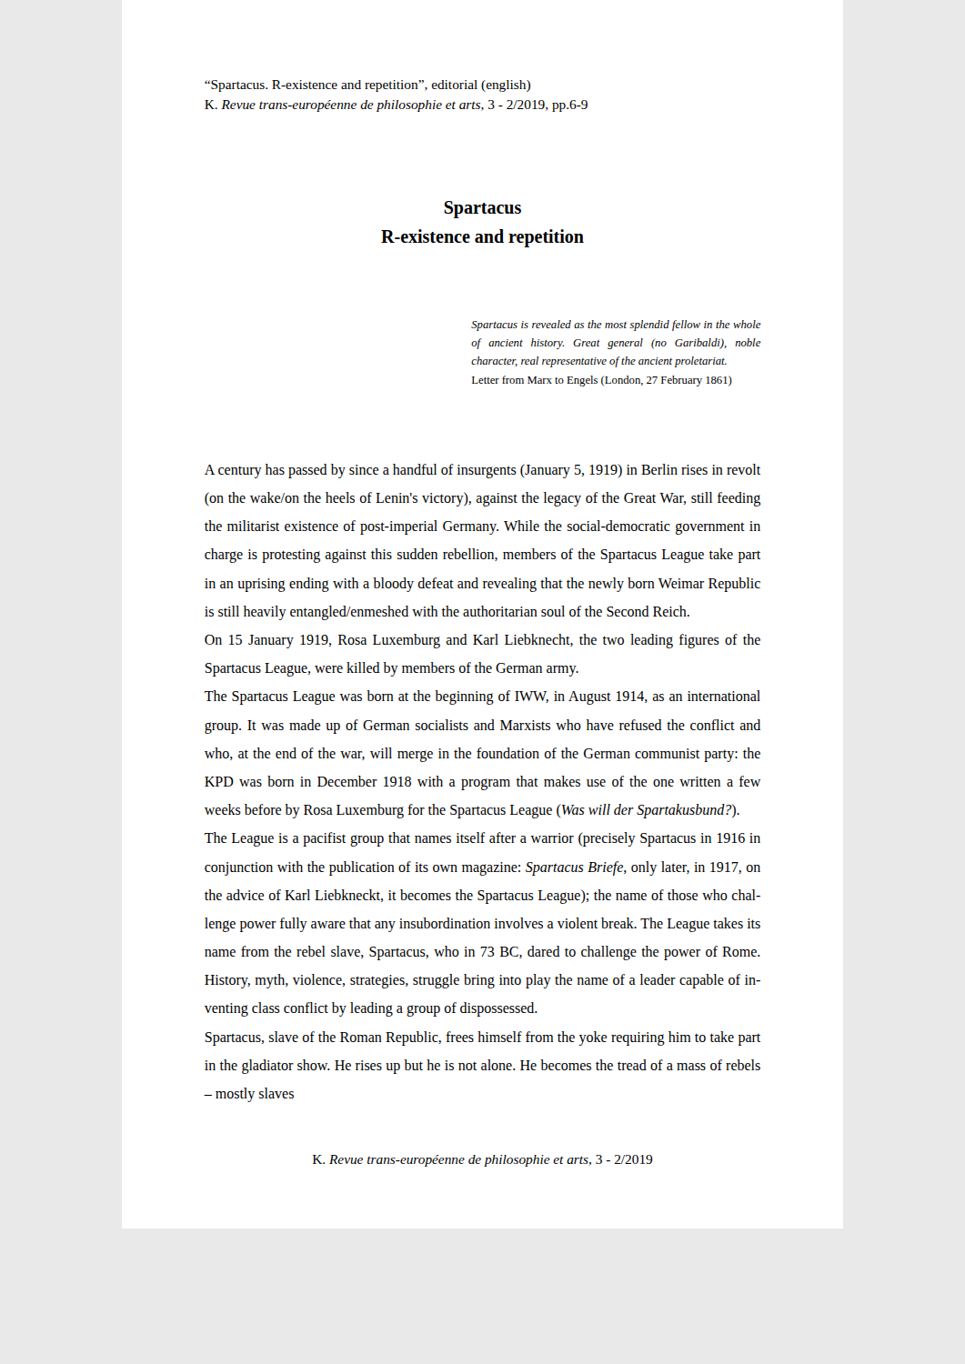“Spartacus. R-existence and repetition”, editorial (english)
K. Revue trans-européenne de philosophie et arts, 3 - 2/2019, pp.6-9
Spartacus R-existence and repetition
Spartacus is revealed as the most splendid fellow in the whole of ancient history. Great general (no Garibaldi), noble character, real representative of the ancient proletariat.
Letter from Marx to Engels (London, 27 February 1861)
A century has passed by since a handful of insurgents (January 5, 1919) in Berlin rises in revolt (on the wake/on the heels of Lenin's victory), against the legacy of the Great War, still feeding the militarist existence of post-imperial Germany. While the social-democratic government in charge is protesting against this sudden rebellion, members of the Spartacus League take part in an uprising ending with a bloody defeat and revealing that the newly born Weimar Republic is still heavily entangled/enmeshed with the authoritarian soul of the Second Reich.
On 15 January 1919, Rosa Luxemburg and Karl Liebknecht, the two leading figures of the Spartacus League, were killed by members of the German army.
The Spartacus League was born at the beginning of IWW, in August 1914, as an international group. It was made up of German socialists and Marxists who have refused the conflict and who, at the end of the war, will merge in the foundation of the German communist party: the KPD was born in December 1918 with a program that makes use of the one written a few weeks before by Rosa Luxemburg for the Spartacus League (Was will der Spartakusbund?).
The League is a pacifist group that names itself after a warrior (precisely Spartacus in 1916 in conjunction with the publication of its own magazine: Spartacus Briefe, only later, in 1917, on the advice of Karl Liebkneckt, it becomes the Spartacus League); the name of those who challenge power fully aware that any insubordination involves a violent break. The League takes its name from the rebel slave, Spartacus, who in 73 BC, dared to challenge the power of Rome. History, myth, violence, strategies, struggle bring into play the name of a leader capable of inventing class conflict by leading a group of dispossessed.
Spartacus, slave of the Roman Republic, frees himself from the yoke requiring him to take part in the gladiator show. He rises up but he is not alone. He becomes the tread of a mass of rebels – mostly slaves
K. Revue trans-européenne de philosophie et arts, 3 - 2/2019